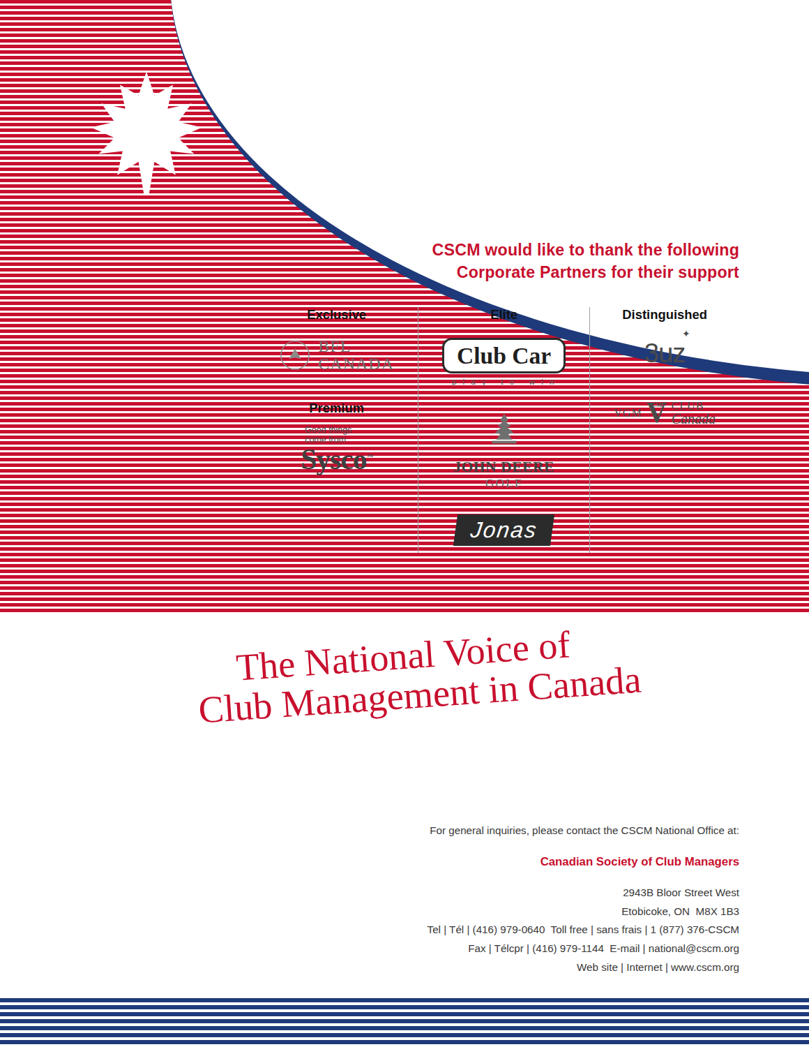CSCM would like to thank the following
Corporate Partners for their support
Exclusive
BFL
CANADA
Premium
Good things
come from
Sysco™
Elite
Club Car
p l a y t o w i n
JOHN DEERE
GOLF
Jonas
Distinguished
✦3uz
VGM VCM CLUB
Canada
The National Voice of Club Management in Canada
For general inquiries, please contact the CSCM National Office at:
Canadian Society of Club Managers
2943B Bloor Street West
Etobicoke, ON M8X 1B3
Tel | Tél | (416) 979-0640 Toll free | sans frais | 1 (877) 376-CSCM
Fax | Télcpr | (416) 979-1144 E-mail | national@cscm.org
Web site | Internet | www.cscm.org